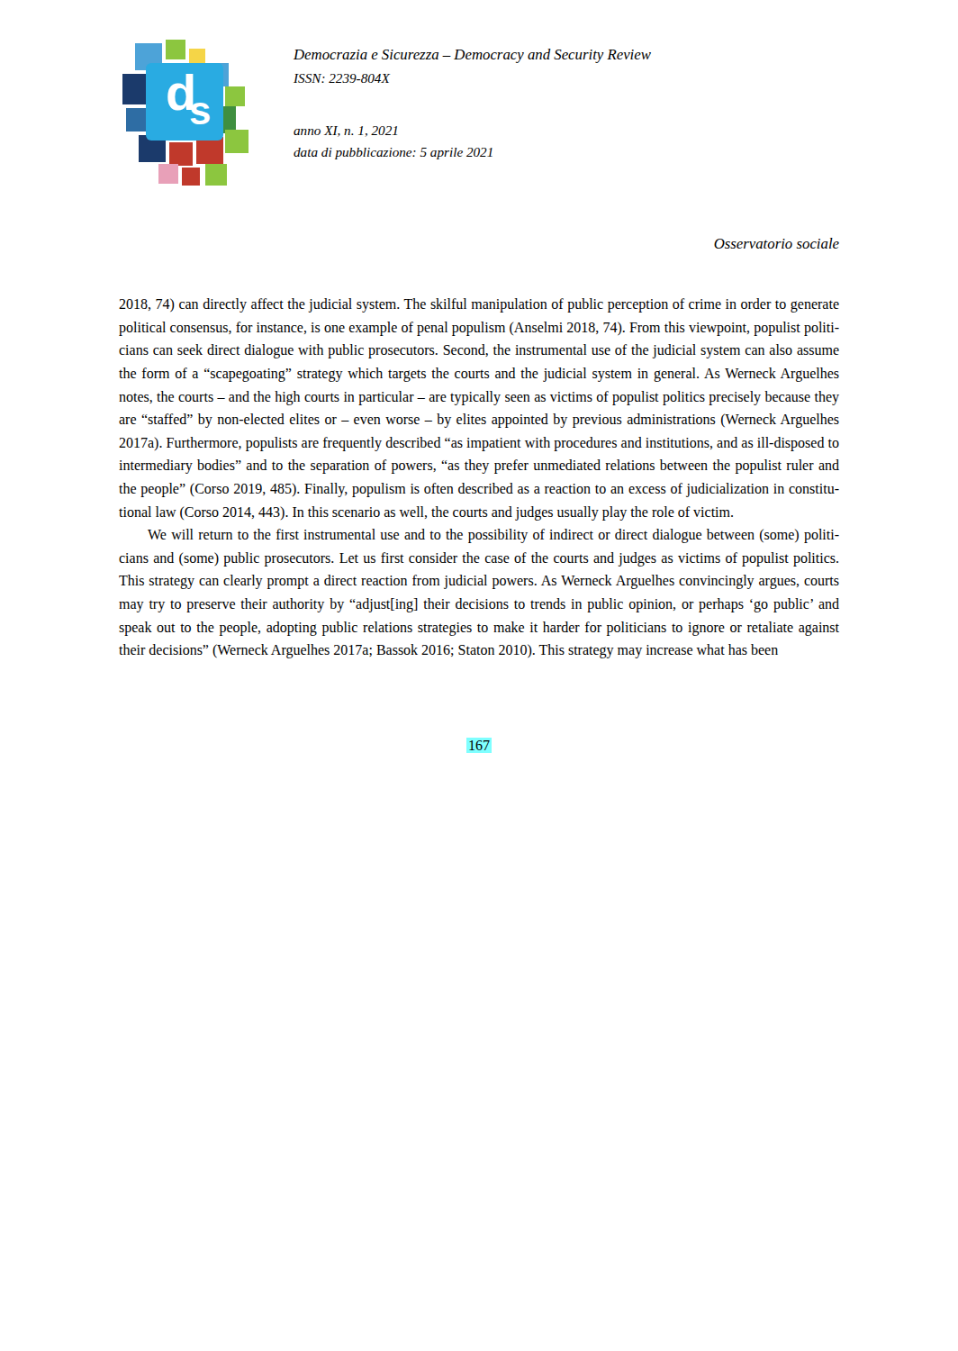d s
Democrazia e Sicurezza – Democracy and Security Review
ISSN: 2239-804X
anno XI, n. 1, 2021
data di pubblicazione: 5 aprile 2021
Osservatorio sociale
2018, 74) can directly affect the judicial system. The skilful manipulation of public perception of crime in order to generate political consensus, for instance, is one example of penal populism (Anselmi 2018, 74). From this viewpoint, populist politicians can seek direct dialogue with public prosecutors. Second, the instrumental use of the judicial system can also assume the form of a “scapegoating” strategy which targets the courts and the judicial system in general. As Werneck Arguelhes notes, the courts – and the high courts in particular – are typically seen as victims of populist politics precisely because they are “staffed” by non-elected elites or – even worse – by elites appointed by previous administrations (Werneck Arguelhes 2017a). Furthermore, populists are frequently described “as impatient with procedures and institutions, and as ill-disposed to intermediary bodies” and to the separation of powers, “as they prefer unmediated relations between the populist ruler and the people” (Corso 2019, 485). Finally, populism is often described as a reaction to an excess of judicialization in constitutional law (Corso 2014, 443). In this scenario as well, the courts and judges usually play the role of victim.
We will return to the first instrumental use and to the possibility of indirect or direct dialogue between (some) politicians and (some) public prosecutors. Let us first consider the case of the courts and judges as victims of populist politics. This strategy can clearly prompt a direct reaction from judicial powers. As Werneck Arguelhes convincingly argues, courts may try to preserve their authority by “adjust[ing] their decisions to trends in public opinion, or perhaps ‘go public’ and speak out to the people, adopting public relations strategies to make it harder for politicians to ignore or retaliate against their decisions” (Werneck Arguelhes 2017a; Bassok 2016; Staton 2010). This strategy may increase what has been
167